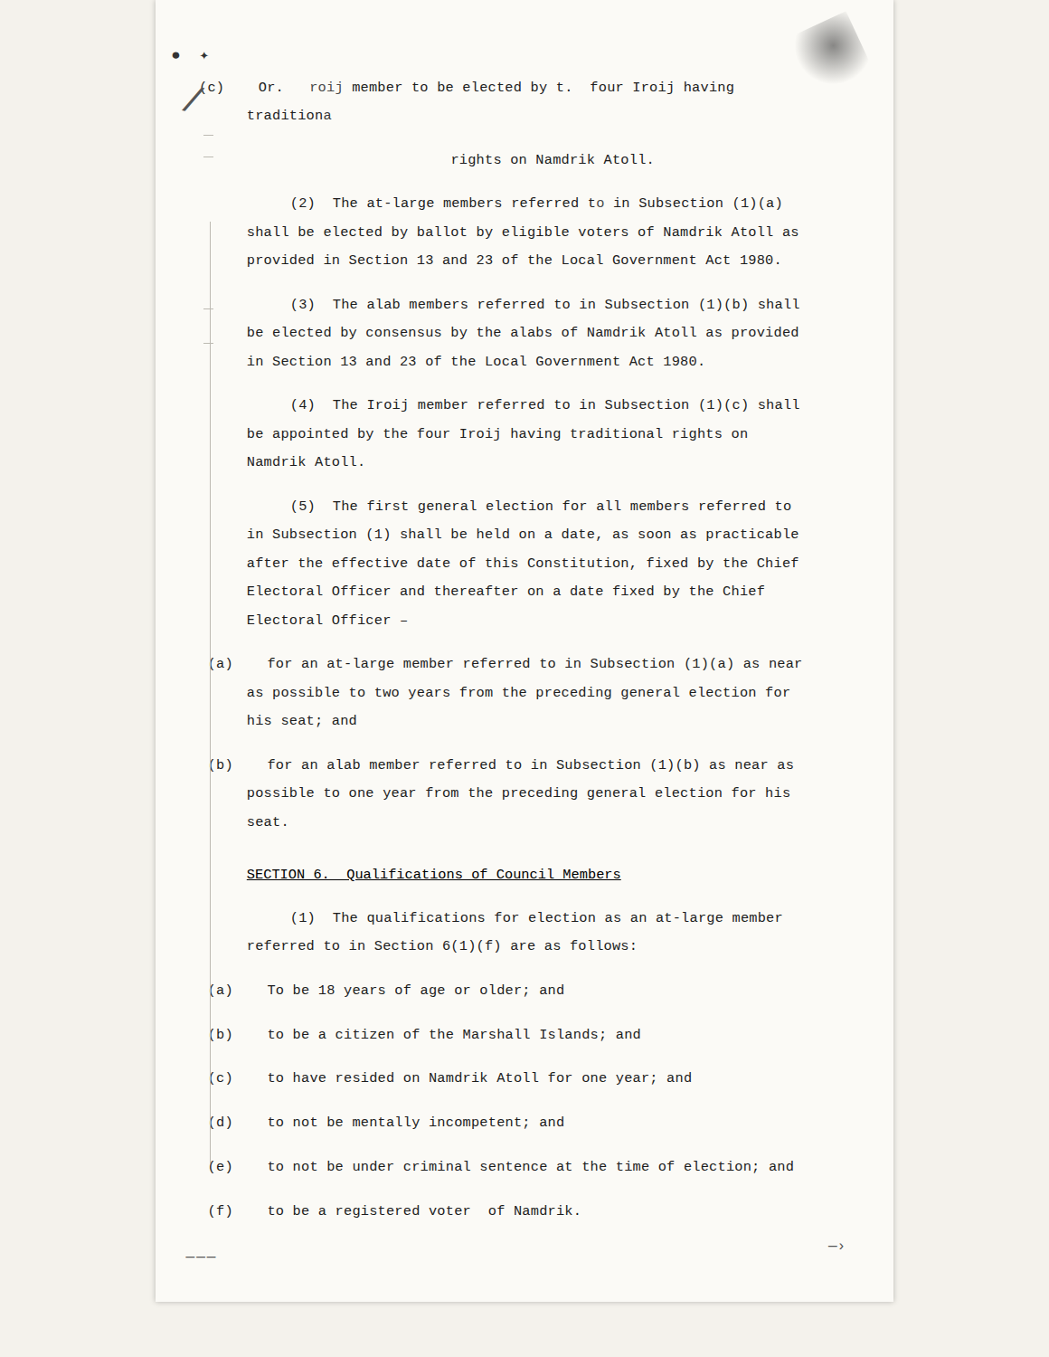● ✦
/
(c) Or. roij member to be elected by t. four Iroij having traditiona
rights on Namdrik Atoll.
(2) The at-large members referred to in Subsection (1)(a) shall be elected by ballot by eligible voters of Namdrik Atoll as provided in Section 13 and 23 of the Local Government Act 1980.
(3) The alab members referred to in Subsection (1)(b) shall be elected by consensus by the alabs of Namdrik Atoll as provided in Section 13 and 23 of the Local Government Act 1980.
(4) The Iroij member referred to in Subsection (1)(c) shall be appointed by the four Iroij having traditional rights on Namdrik Atoll.
(5) The first general election for all members referred to in Subsection (1) shall be held on a date, as soon as practicable after the effective date of this Constitution, fixed by the Chief Electoral Officer and thereafter on a date fixed by the Chief Electoral Officer –
(a) for an at-large member referred to in Subsection (1)(a) as near as possible to two years from the preceding general election for his seat; and
(b) for an alab member referred to in Subsection (1)(b) as near as possible to one year from the preceding general election for his seat.
SECTION 6. Qualifications of Council Members
(1) The qualifications for election as an at-large member referred to in Section 6(1)(f) are as follows:
(a) To be 18 years of age or older; and
(b) to be a citizen of the Marshall Islands; and
(c) to have resided on Namdrik Atoll for one year; and
(d) to not be mentally incompetent; and
(e) to not be under criminal sentence at the time of election; and
(f) to be a registered voter of Namdrik.
———
—›